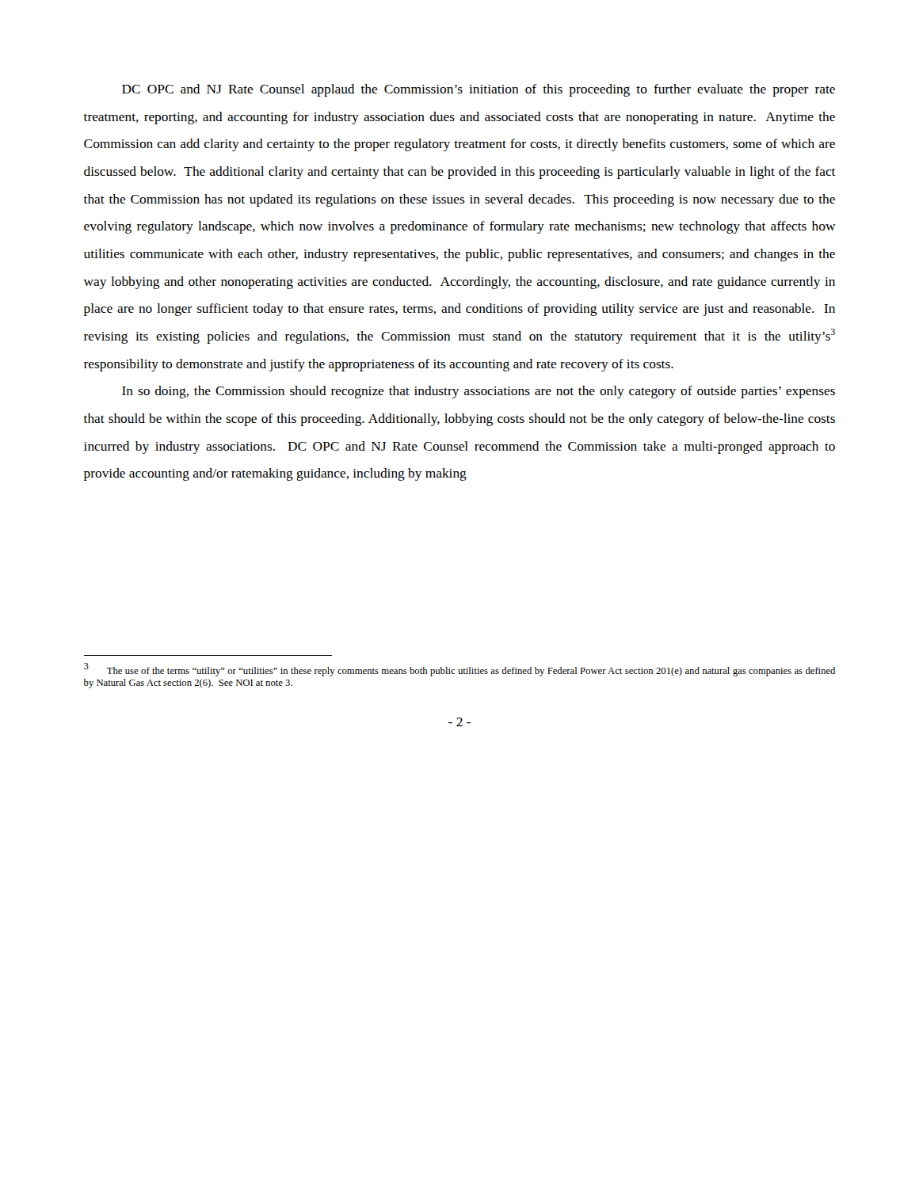DC OPC and NJ Rate Counsel applaud the Commission’s initiation of this proceeding to further evaluate the proper rate treatment, reporting, and accounting for industry association dues and associated costs that are nonoperating in nature. Anytime the Commission can add clarity and certainty to the proper regulatory treatment for costs, it directly benefits customers, some of which are discussed below. The additional clarity and certainty that can be provided in this proceeding is particularly valuable in light of the fact that the Commission has not updated its regulations on these issues in several decades. This proceeding is now necessary due to the evolving regulatory landscape, which now involves a predominance of formulary rate mechanisms; new technology that affects how utilities communicate with each other, industry representatives, the public, public representatives, and consumers; and changes in the way lobbying and other nonoperating activities are conducted. Accordingly, the accounting, disclosure, and rate guidance currently in place are no longer sufficient today to that ensure rates, terms, and conditions of providing utility service are just and reasonable. In revising its existing policies and regulations, the Commission must stand on the statutory requirement that it is the utility’s3 responsibility to demonstrate and justify the appropriateness of its accounting and rate recovery of its costs.
In so doing, the Commission should recognize that industry associations are not the only category of outside parties’ expenses that should be within the scope of this proceeding. Additionally, lobbying costs should not be the only category of below-the-line costs incurred by industry associations. DC OPC and NJ Rate Counsel recommend the Commission take a multi-pronged approach to provide accounting and/or ratemaking guidance, including by making
3 The use of the terms “utility” or “utilities” in these reply comments means both public utilities as defined by Federal Power Act section 201(e) and natural gas companies as defined by Natural Gas Act section 2(6). See NOI at note 3.
- 2 -